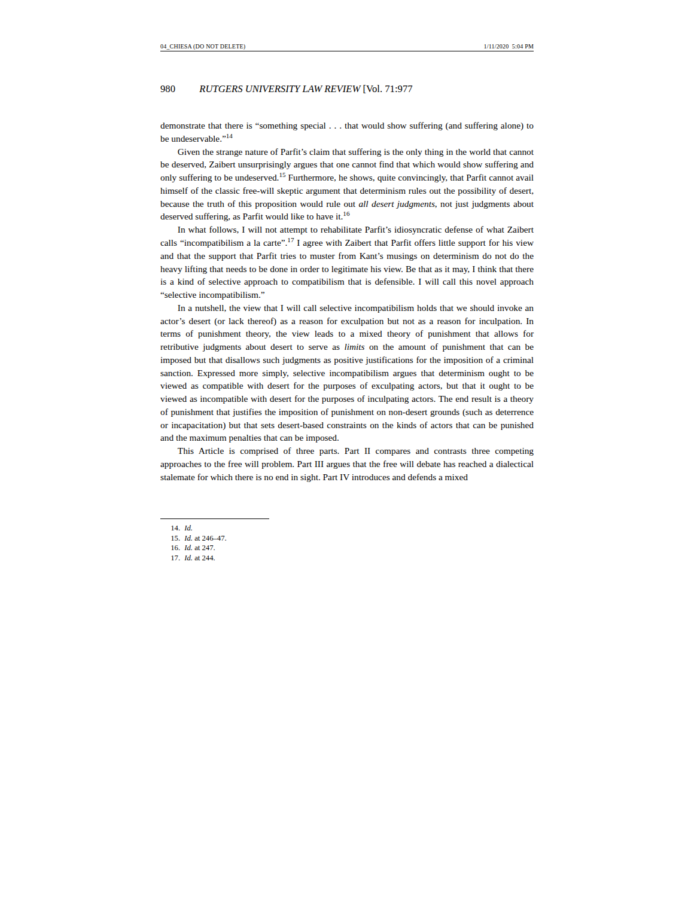04_Chiesa (Do Not Delete) 1/11/2020 5:04 PM
980 RUTGERS UNIVERSITY LAW REVIEW [Vol. 71:977
demonstrate that there is “something special . . . that would show suffering (and suffering alone) to be undeservable.”14
Given the strange nature of Parfit’s claim that suffering is the only thing in the world that cannot be deserved, Zaibert unsurprisingly argues that one cannot find that which would show suffering and only suffering to be undeserved.15 Furthermore, he shows, quite convincingly, that Parfit cannot avail himself of the classic free-will skeptic argument that determinism rules out the possibility of desert, because the truth of this proposition would rule out all desert judgments, not just judgments about deserved suffering, as Parfit would like to have it.16
In what follows, I will not attempt to rehabilitate Parfit’s idiosyncratic defense of what Zaibert calls “incompatibilism a la carte”.17 I agree with Zaibert that Parfit offers little support for his view and that the support that Parfit tries to muster from Kant’s musings on determinism do not do the heavy lifting that needs to be done in order to legitimate his view. Be that as it may, I think that there is a kind of selective approach to compatibilism that is defensible. I will call this novel approach “selective incompatibilism.”
In a nutshell, the view that I will call selective incompatibilism holds that we should invoke an actor’s desert (or lack thereof) as a reason for exculpation but not as a reason for inculpation. In terms of punishment theory, the view leads to a mixed theory of punishment that allows for retributive judgments about desert to serve as limits on the amount of punishment that can be imposed but that disallows such judgments as positive justifications for the imposition of a criminal sanction. Expressed more simply, selective incompatibilism argues that determinism ought to be viewed as compatible with desert for the purposes of exculpating actors, but that it ought to be viewed as incompatible with desert for the purposes of inculpating actors. The end result is a theory of punishment that justifies the imposition of punishment on non-desert grounds (such as deterrence or incapacitation) but that sets desert-based constraints on the kinds of actors that can be punished and the maximum penalties that can be imposed.
This Article is comprised of three parts. Part II compares and contrasts three competing approaches to the free will problem. Part III argues that the free will debate has reached a dialectical stalemate for which there is no end in sight. Part IV introduces and defends a mixed
14. Id.
15. Id. at 246–47.
16. Id. at 247.
17. Id. at 244.